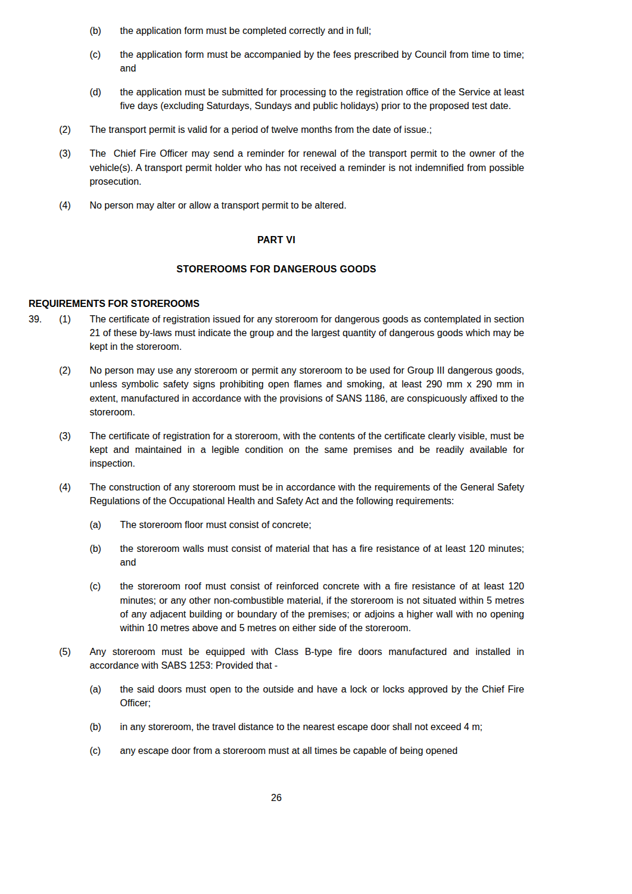(b) the application form must be completed correctly and in full;
(c) the application form must be accompanied by the fees prescribed by Council from time to time; and
(d) the application must be submitted for processing to the registration office of the Service at least five days (excluding Saturdays, Sundays and public holidays) prior to the proposed test date.
(2) The transport permit is valid for a period of twelve months from the date of issue.;
(3) The Chief Fire Officer may send a reminder for renewal of the transport permit to the owner of the vehicle(s). A transport permit holder who has not received a reminder is not indemnified from possible prosecution.
(4) No person may alter or allow a transport permit to be altered.
PART VI
STOREROOMS FOR DANGEROUS GOODS
REQUIREMENTS FOR STOREROOMS
39. (1) The certificate of registration issued for any storeroom for dangerous goods as contemplated in section 21 of these by-laws must indicate the group and the largest quantity of dangerous goods which may be kept in the storeroom.
(2) No person may use any storeroom or permit any storeroom to be used for Group III dangerous goods, unless symbolic safety signs prohibiting open flames and smoking, at least 290 mm x 290 mm in extent, manufactured in accordance with the provisions of SANS 1186, are conspicuously affixed to the storeroom.
(3) The certificate of registration for a storeroom, with the contents of the certificate clearly visible, must be kept and maintained in a legible condition on the same premises and be readily available for inspection.
(4) The construction of any storeroom must be in accordance with the requirements of the General Safety Regulations of the Occupational Health and Safety Act and the following requirements:
(a) The storeroom floor must consist of concrete;
(b) the storeroom walls must consist of material that has a fire resistance of at least 120 minutes; and
(c) the storeroom roof must consist of reinforced concrete with a fire resistance of at least 120 minutes; or any other non-combustible material, if the storeroom is not situated within 5 metres of any adjacent building or boundary of the premises; or adjoins a higher wall with no opening within 10 metres above and 5 metres on either side of the storeroom.
(5) Any storeroom must be equipped with Class B-type fire doors manufactured and installed in accordance with SABS 1253: Provided that -
(a) the said doors must open to the outside and have a lock or locks approved by the Chief Fire Officer;
(b) in any storeroom, the travel distance to the nearest escape door shall not exceed 4 m;
(c) any escape door from a storeroom must at all times be capable of being opened
26